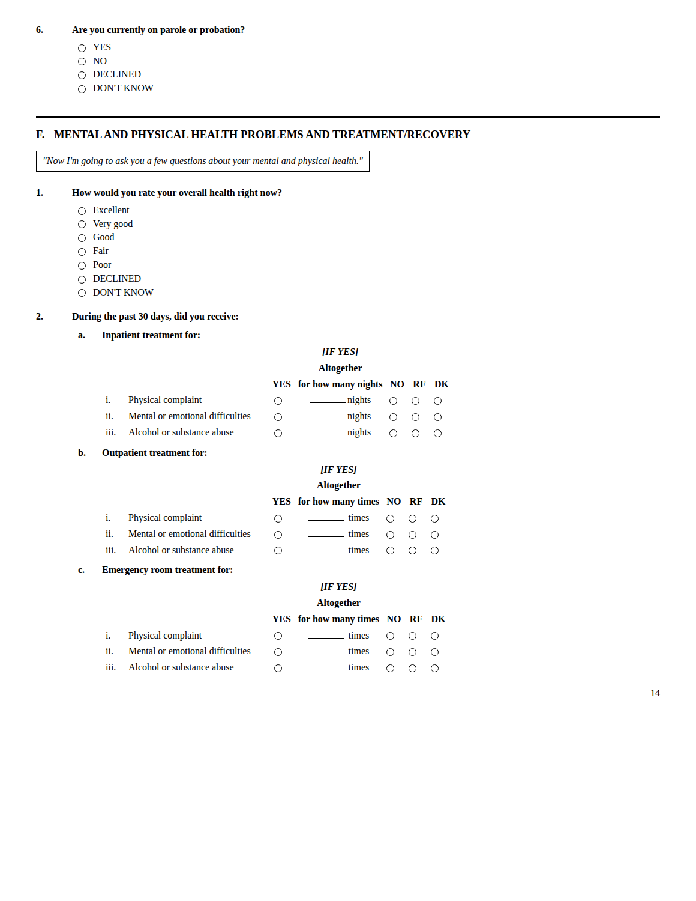6. Are you currently on parole or probation?
YES
NO
DECLINED
DON'T KNOW
F. MENTAL AND PHYSICAL HEALTH PROBLEMS AND TREATMENT/RECOVERY
"Now I'm going to ask you a few questions about your mental and physical health."
1. How would you rate your overall health right now?
Excellent
Very good
Good
Fair
Poor
DECLINED
DON'T KNOW
2. During the past 30 days, did you receive:
a. Inpatient treatment for:
| | | | [IF YES] | | | |
| | | | Altogether | | | |
| | | YES | for how many nights | NO | RF | DK |
| i. | Physical complaint | | nights | | | |
| ii. | Mental or emotional difficulties | | nights | | | |
| iii. | Alcohol or substance abuse | | nights | | | |
b. Outpatient treatment for:
| | | | [IF YES] | | | |
| | | | Altogether | | | |
| | | YES | for how many times | NO | RF | DK |
| i. | Physical complaint | | times | | | |
| ii. | Mental or emotional difficulties | | times | | | |
| iii. | Alcohol or substance abuse | | times | | | |
c. Emergency room treatment for:
| | | | [IF YES] | | | |
| | | | Altogether | | | |
| | | YES | for how many times | NO | RF | DK |
| i. | Physical complaint | | times | | | |
| ii. | Mental or emotional difficulties | | times | | | |
| iii. | Alcohol or substance abuse | | times | | | |
14